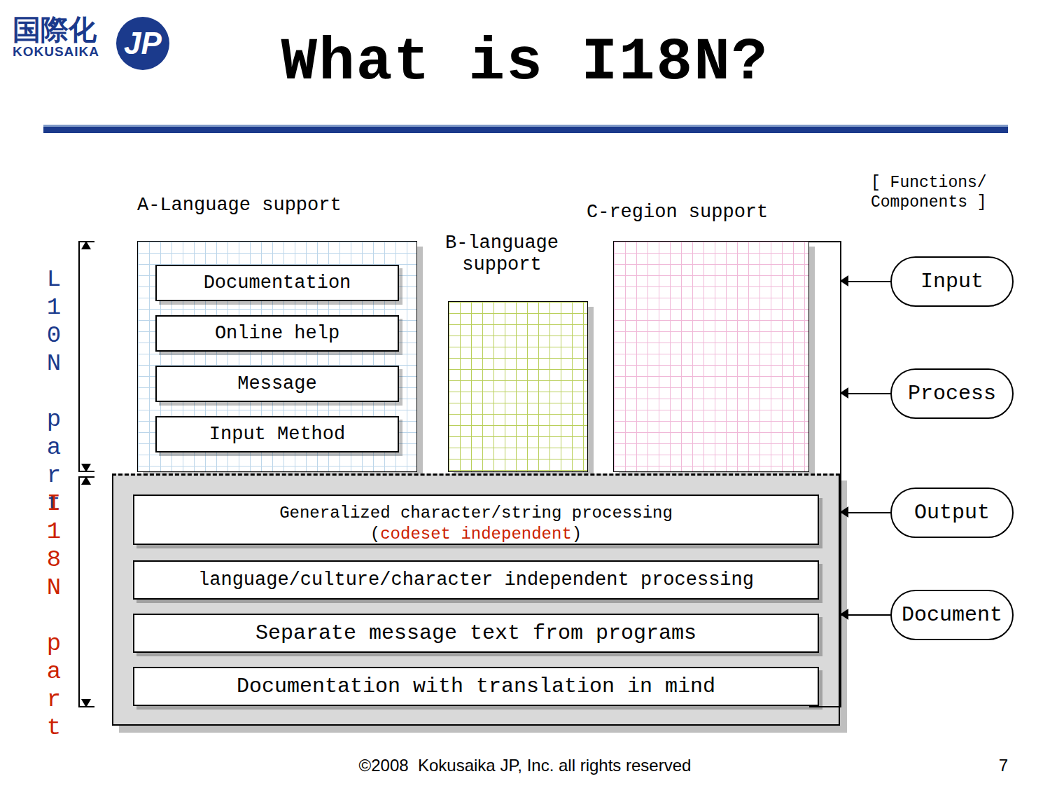国際化 KOKUSAIKA
JP
What is I18N?
A-Language support
B-language
support
C-region support
[ Functions/
Components ]
L10N part
I18N part
Documentation
Online help
Message
Input Method
Generalized character/string processing
(codeset independent)
language/culture/character independent processing
Separate message text from programs
Documentation with translation in mind
Input
Process
Output
Document
©2008 Kokusaika JP, Inc. all rights reserved
7